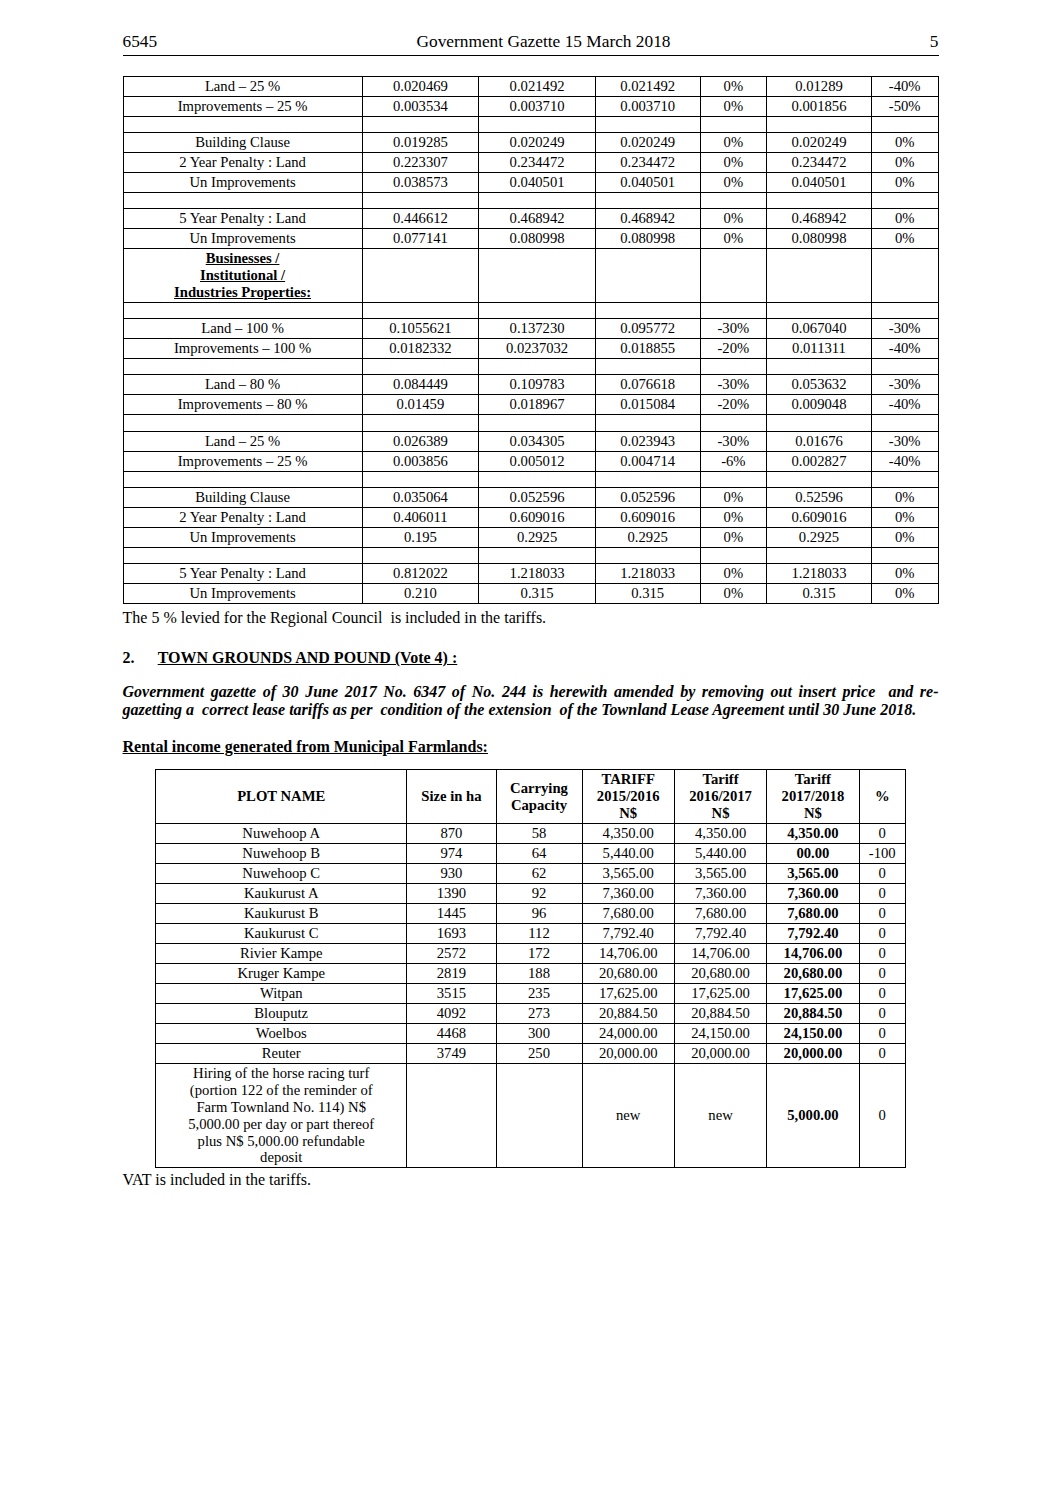6545 Government Gazette 15 March 2018 5
| Land – 25 % | 0.020469 | 0.021492 | 0.021492 | 0% | 0.01289 | -40% |
| Improvements – 25 % | 0.003534 | 0.003710 | 0.003710 | 0% | 0.001856 | -50% |
| Building Clause | 0.019285 | 0.020249 | 0.020249 | 0% | 0.020249 | 0% |
| 2 Year Penalty : Land | 0.223307 | 0.234472 | 0.234472 | 0% | 0.234472 | 0% |
| Un Improvements | 0.038573 | 0.040501 | 0.040501 | 0% | 0.040501 | 0% |
| 5 Year Penalty : Land | 0.446612 | 0.468942 | 0.468942 | 0% | 0.468942 | 0% |
| Un Improvements | 0.077141 | 0.080998 | 0.080998 | 0% | 0.080998 | 0% |
| Businesses / Institutional / Industries Properties: | | | | | | |
| Land – 100 % | 0.1055621 | 0.137230 | 0.095772 | -30% | 0.067040 | -30% |
| Improvements – 100 % | 0.0182332 | 0.0237032 | 0.018855 | -20% | 0.011311 | -40% |
| Land – 80 % | 0.084449 | 0.109783 | 0.076618 | -30% | 0.053632 | -30% |
| Improvements – 80 % | 0.01459 | 0.018967 | 0.015084 | -20% | 0.009048 | -40% |
| Land – 25 % | 0.026389 | 0.034305 | 0.023943 | -30% | 0.01676 | -30% |
| Improvements – 25 % | 0.003856 | 0.005012 | 0.004714 | -6% | 0.002827 | -40% |
| Building Clause | 0.035064 | 0.052596 | 0.052596 | 0% | 0.52596 | 0% |
| 2 Year Penalty : Land | 0.406011 | 0.609016 | 0.609016 | 0% | 0.609016 | 0% |
| Un Improvements | 0.195 | 0.2925 | 0.2925 | 0% | 0.2925 | 0% |
| 5 Year Penalty : Land | 0.812022 | 1.218033 | 1.218033 | 0% | 1.218033 | 0% |
| Un Improvements | 0.210 | 0.315 | 0.315 | 0% | 0.315 | 0% |
The 5 % levied for the Regional Council is included in the tariffs.
2. TOWN GROUNDS AND POUND (Vote 4) :
Government gazette of 30 June 2017 No. 6347 of No. 244 is herewith amended by removing out insert price and re-gazetting a correct lease tariffs as per condition of the extension of the Townland Lease Agreement until 30 June 2018.
Rental income generated from Municipal Farmlands:
| PLOT NAME | Size in ha | Carrying Capacity | TARIFF 2015/2016 N$ | Tariff 2016/2017 N$ | Tariff 2017/2018 N$ | % |
| --- | --- | --- | --- | --- | --- | --- |
| Nuwehoop A | 870 | 58 | 4,350.00 | 4,350.00 | 4,350.00 | 0 |
| Nuwehoop B | 974 | 64 | 5,440.00 | 5,440.00 | 00.00 | -100 |
| Nuwehoop C | 930 | 62 | 3,565.00 | 3,565.00 | 3,565.00 | 0 |
| Kaukurust A | 1390 | 92 | 7,360.00 | 7,360.00 | 7,360.00 | 0 |
| Kaukurust B | 1445 | 96 | 7,680.00 | 7,680.00 | 7,680.00 | 0 |
| Kaukurust C | 1693 | 112 | 7,792.40 | 7,792.40 | 7,792.40 | 0 |
| Rivier Kampe | 2572 | 172 | 14,706.00 | 14,706.00 | 14,706.00 | 0 |
| Kruger Kampe | 2819 | 188 | 20,680.00 | 20,680.00 | 20,680.00 | 0 |
| Witpan | 3515 | 235 | 17,625.00 | 17,625.00 | 17,625.00 | 0 |
| Blouputz | 4092 | 273 | 20,884.50 | 20,884.50 | 20,884.50 | 0 |
| Woelbos | 4468 | 300 | 24,000.00 | 24,150.00 | 24,150.00 | 0 |
| Reuter | 3749 | 250 | 20,000.00 | 20,000.00 | 20,000.00 | 0 |
| Hiring of the horse racing turf (portion 122 of the reminder of Farm Townland No. 114) N$ 5,000.00 per day or part thereof plus N$ 5,000.00 refundable deposit | | | new | new | 5,000.00 | 0 |
VAT is included in the tariffs.